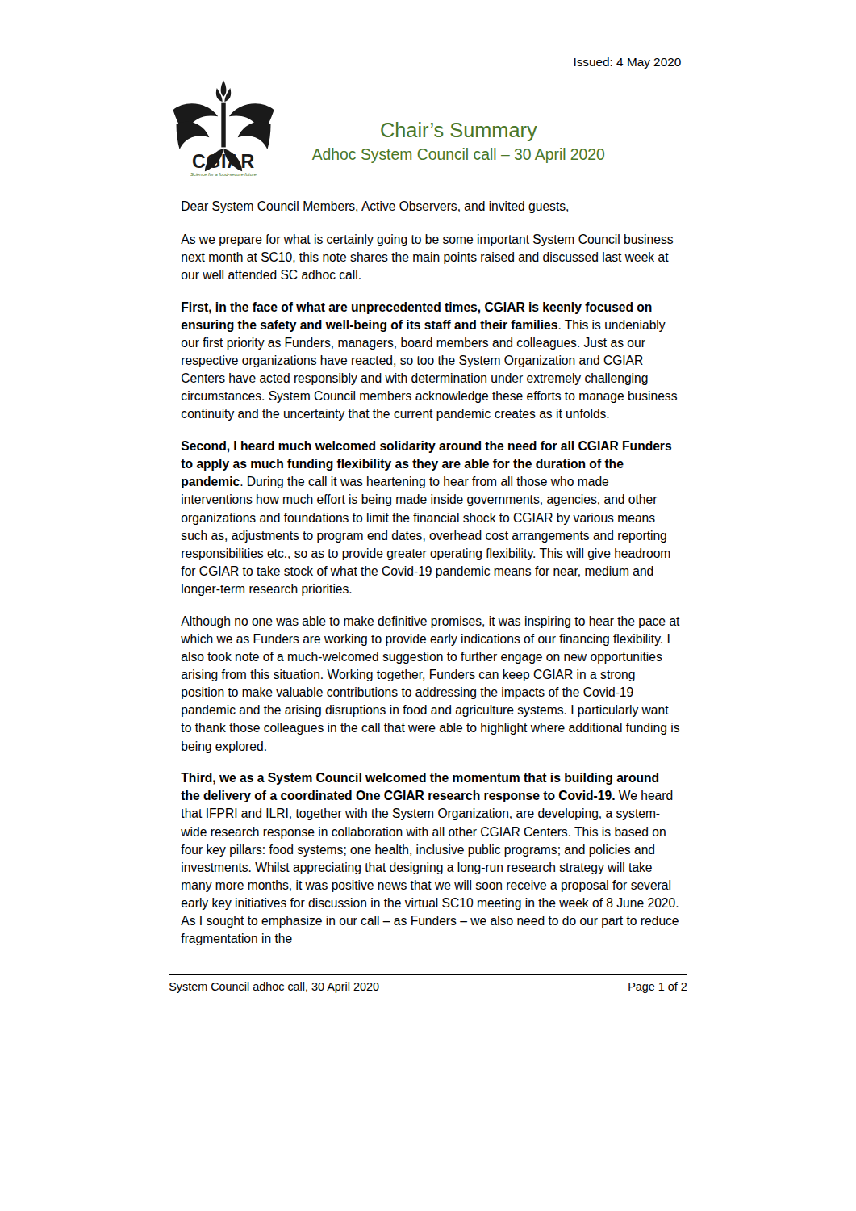Issued: 4 May 2020
CGIAR Science for a food-secure future
Chair’s Summary
Adhoc System Council call – 30 April 2020
Dear System Council Members, Active Observers, and invited guests,
As we prepare for what is certainly going to be some important System Council business next month at SC10, this note shares the main points raised and discussed last week at our well attended SC adhoc call.
First, in the face of what are unprecedented times, CGIAR is keenly focused on ensuring the safety and well-being of its staff and their families. This is undeniably our first priority as Funders, managers, board members and colleagues. Just as our respective organizations have reacted, so too the System Organization and CGIAR Centers have acted responsibly and with determination under extremely challenging circumstances. System Council members acknowledge these efforts to manage business continuity and the uncertainty that the current pandemic creates as it unfolds.
Second, I heard much welcomed solidarity around the need for all CGIAR Funders to apply as much funding flexibility as they are able for the duration of the pandemic. During the call it was heartening to hear from all those who made interventions how much effort is being made inside governments, agencies, and other organizations and foundations to limit the financial shock to CGIAR by various means such as, adjustments to program end dates, overhead cost arrangements and reporting responsibilities etc., so as to provide greater operating flexibility. This will give headroom for CGIAR to take stock of what the Covid-19 pandemic means for near, medium and longer-term research priorities.
Although no one was able to make definitive promises, it was inspiring to hear the pace at which we as Funders are working to provide early indications of our financing flexibility. I also took note of a much-welcomed suggestion to further engage on new opportunities arising from this situation. Working together, Funders can keep CGIAR in a strong position to make valuable contributions to addressing the impacts of the Covid-19 pandemic and the arising disruptions in food and agriculture systems. I particularly want to thank those colleagues in the call that were able to highlight where additional funding is being explored.
Third, we as a System Council welcomed the momentum that is building around the delivery of a coordinated One CGIAR research response to Covid-19. We heard that IFPRI and ILRI, together with the System Organization, are developing, a system-wide research response in collaboration with all other CGIAR Centers. This is based on four key pillars: food systems; one health, inclusive public programs; and policies and investments. Whilst appreciating that designing a long-run research strategy will take many more months, it was positive news that we will soon receive a proposal for several early key initiatives for discussion in the virtual SC10 meeting in the week of 8 June 2020. As I sought to emphasize in our call – as Funders – we also need to do our part to reduce fragmentation in the
System Council adhoc call, 30 April 2020 Page 1 of 2